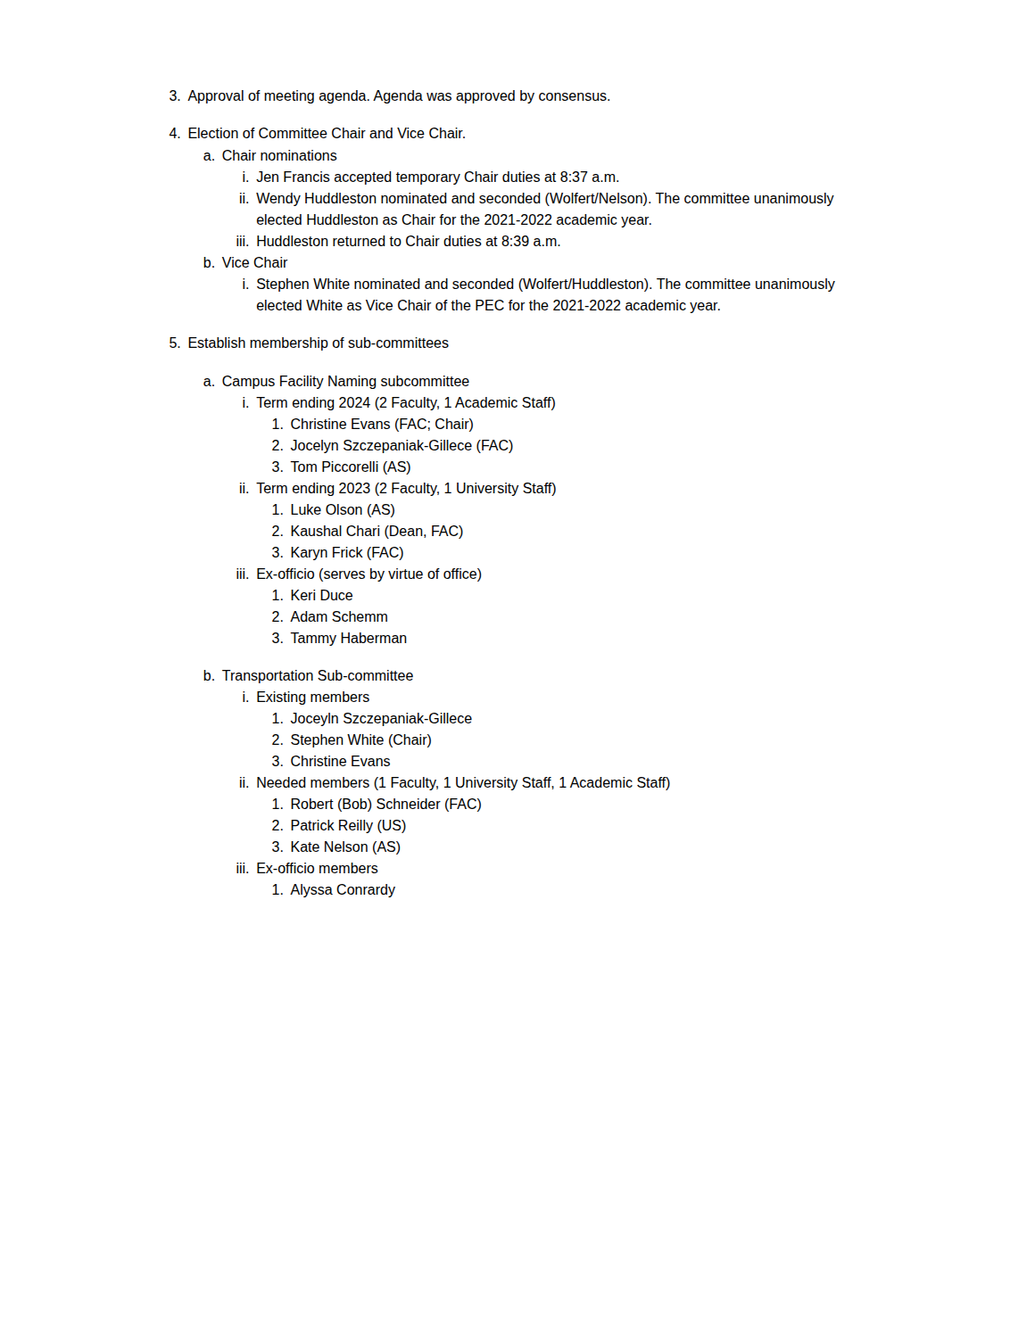Approval of meeting agenda. Agenda was approved by consensus.
Election of Committee Chair and Vice Chair.
Chair nominations
Jen Francis accepted temporary Chair duties at 8:37 a.m.
Wendy Huddleston nominated and seconded (Wolfert/Nelson). The committee unanimously elected Huddleston as Chair for the 2021-2022 academic year.
Huddleston returned to Chair duties at 8:39 a.m.
Vice Chair
Stephen White nominated and seconded (Wolfert/Huddleston). The committee unanimously elected White as Vice Chair of the PEC for the 2021-2022 academic year.
Establish membership of sub-committees
Campus Facility Naming subcommittee
Term ending 2024 (2 Faculty, 1 Academic Staff)
Christine Evans (FAC; Chair)
Jocelyn Szczepaniak-Gillece (FAC)
Tom Piccorelli (AS)
Term ending 2023 (2 Faculty, 1 University Staff)
Luke Olson (AS)
Kaushal Chari (Dean, FAC)
Karyn Frick (FAC)
Ex-officio (serves by virtue of office)
Keri Duce
Adam Schemm
Tammy Haberman
Transportation Sub-committee
Existing members
Joceyln Szczepaniak-Gillece
Stephen White (Chair)
Christine Evans
Needed members (1 Faculty, 1 University Staff, 1 Academic Staff)
Robert (Bob) Schneider (FAC)
Patrick Reilly (US)
Kate Nelson (AS)
Ex-officio members
Alyssa Conrardy